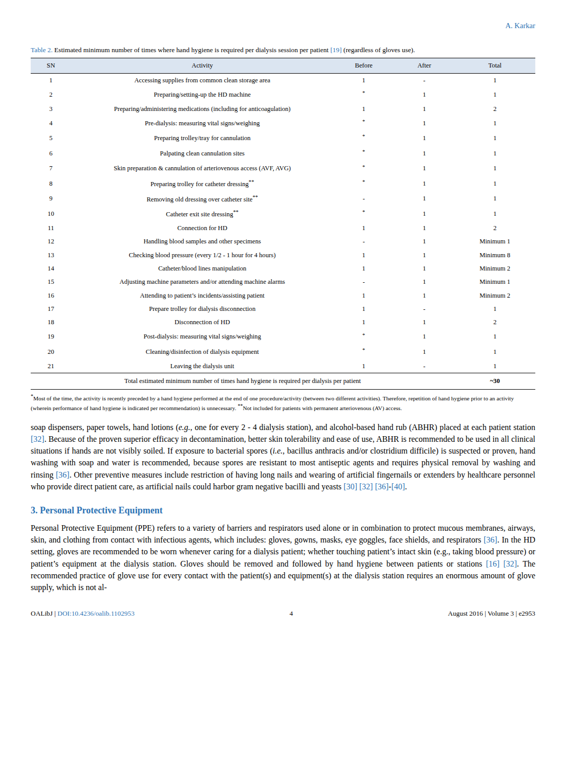A. Karkar
Table 2. Estimated minimum number of times where hand hygiene is required per dialysis session per patient [19] (regardless of gloves use).
| SN | Activity | Before | After | Total |
| --- | --- | --- | --- | --- |
| 1 | Accessing supplies from common clean storage area | 1 | - | 1 |
| 2 | Preparing/setting-up the HD machine | * | 1 | 1 |
| 3 | Preparing/administering medications (including for anticoagulation) | 1 | 1 | 2 |
| 4 | Pre-dialysis: measuring vital signs/weighing | * | 1 | 1 |
| 5 | Preparing trolley/tray for cannulation | * | 1 | 1 |
| 6 | Palpating clean cannulation sites | * | 1 | 1 |
| 7 | Skin preparation & cannulation of arteriovenous access (AVF, AVG) | * | 1 | 1 |
| 8 | Preparing trolley for catheter dressing ** | * | 1 | 1 |
| 9 | Removing old dressing over catheter site ** | - | 1 | 1 |
| 10 | Catheter exit site dressing ** | * | 1 | 1 |
| 11 | Connection for HD | 1 | 1 | 2 |
| 12 | Handling blood samples and other specimens | - | 1 | Minimum 1 |
| 13 | Checking blood pressure (every 1/2 - 1 hour for 4 hours) | 1 | 1 | Minimum 8 |
| 14 | Catheter/blood lines manipulation | 1 | 1 | Minimum 2 |
| 15 | Adjusting machine parameters and/or attending machine alarms | - | 1 | Minimum 1 |
| 16 | Attending to patient’s incidents/assisting patient | 1 | 1 | Minimum 2 |
| 17 | Prepare trolley for dialysis disconnection | 1 | - | 1 |
| 18 | Disconnection of HD | 1 | 1 | 2 |
| 19 | Post-dialysis: measuring vital signs/weighing | * | 1 | 1 |
| 20 | Cleaning/disinfection of dialysis equipment | * | 1 | 1 |
| 21 | Leaving the dialysis unit | 1 | - | 1 |
| Total estimated minimum number of times hand hygiene is required per dialysis per patient | ~30 |
*Most of the time, the activity is recently preceded by a hand hygiene performed at the end of one procedure/activity (between two different activities). Therefore, repetition of hand hygiene prior to an activity (wherein performance of hand hygiene is indicated per recommendation) is unnecessary. **Not included for patients with permanent arteriovenous (AV) access.
soap dispensers, paper towels, hand lotions (e.g., one for every 2 - 4 dialysis station), and alcohol-based hand rub (ABHR) placed at each patient station [32]. Because of the proven superior efficacy in decontamination, better skin tolerability and ease of use, ABHR is recommended to be used in all clinical situations if hands are not visibly soiled. If exposure to bacterial spores (i.e., bacillus anthracis and/or clostridium difficile) is suspected or proven, hand washing with soap and water is recommended, because spores are resistant to most antiseptic agents and requires physical removal by washing and rinsing [36]. Other preventive measures include restriction of having long nails and wearing of artificial fingernails or extenders by healthcare personnel who provide direct patient care, as artificial nails could harbor gram negative bacilli and yeasts [30] [32] [36]-[40].
3. Personal Protective Equipment
Personal Protective Equipment (PPE) refers to a variety of barriers and respirators used alone or in combination to protect mucous membranes, airways, skin, and clothing from contact with infectious agents, which includes: gloves, gowns, masks, eye goggles, face shields, and respirators [36]. In the HD setting, gloves are recommended to be worn whenever caring for a dialysis patient; whether touching patient’s intact skin (e.g., taking blood pressure) or patient’s equipment at the dialysis station. Gloves should be removed and followed by hand hygiene between patients or stations [16] [32]. The recommended practice of glove use for every contact with the patient(s) and equipment(s) at the dialysis station requires an enormous amount of glove supply, which is not al-
OALibJ | DOI:10.4236/oalib.1102953
4
August 2016 | Volume 3 | e2953